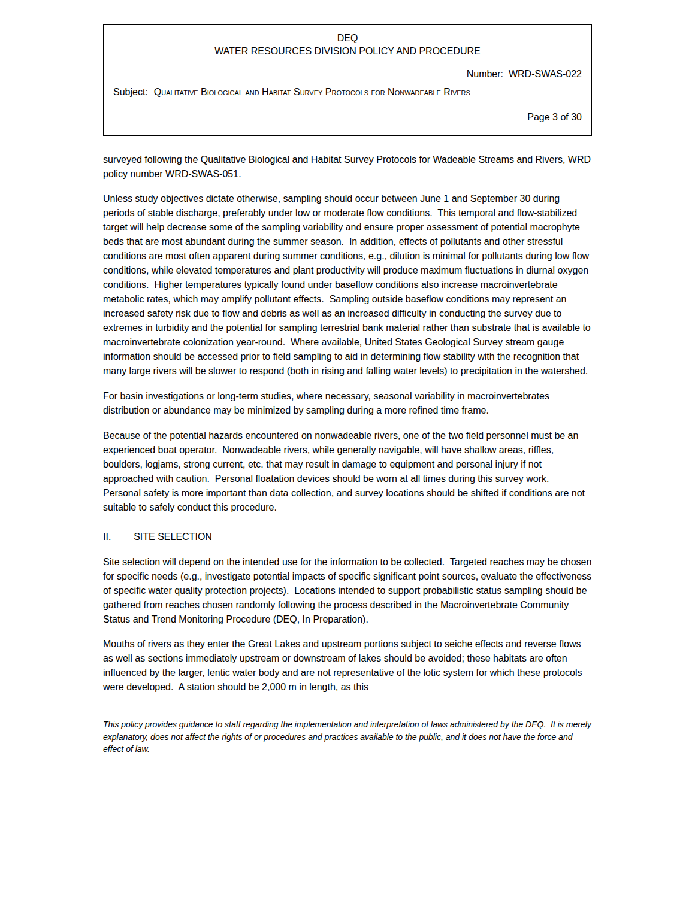DEQ
WATER RESOURCES DIVISION POLICY AND PROCEDURE
Number: WRD-SWAS-022
Subject: Qualitative Biological and Habitat Survey Protocols for Nonwadeable Rivers
Page 3 of 30
surveyed following the Qualitative Biological and Habitat Survey Protocols for Wadeable Streams and Rivers, WRD policy number WRD-SWAS-051.
Unless study objectives dictate otherwise, sampling should occur between June 1 and September 30 during periods of stable discharge, preferably under low or moderate flow conditions. This temporal and flow-stabilized target will help decrease some of the sampling variability and ensure proper assessment of potential macrophyte beds that are most abundant during the summer season. In addition, effects of pollutants and other stressful conditions are most often apparent during summer conditions, e.g., dilution is minimal for pollutants during low flow conditions, while elevated temperatures and plant productivity will produce maximum fluctuations in diurnal oxygen conditions. Higher temperatures typically found under baseflow conditions also increase macroinvertebrate metabolic rates, which may amplify pollutant effects. Sampling outside baseflow conditions may represent an increased safety risk due to flow and debris as well as an increased difficulty in conducting the survey due to extremes in turbidity and the potential for sampling terrestrial bank material rather than substrate that is available to macroinvertebrate colonization year-round. Where available, United States Geological Survey stream gauge information should be accessed prior to field sampling to aid in determining flow stability with the recognition that many large rivers will be slower to respond (both in rising and falling water levels) to precipitation in the watershed.
For basin investigations or long-term studies, where necessary, seasonal variability in macroinvertebrates distribution or abundance may be minimized by sampling during a more refined time frame.
Because of the potential hazards encountered on nonwadeable rivers, one of the two field personnel must be an experienced boat operator. Nonwadeable rivers, while generally navigable, will have shallow areas, riffles, boulders, logjams, strong current, etc. that may result in damage to equipment and personal injury if not approached with caution. Personal floatation devices should be worn at all times during this survey work. Personal safety is more important than data collection, and survey locations should be shifted if conditions are not suitable to safely conduct this procedure.
II. SITE SELECTION
Site selection will depend on the intended use for the information to be collected. Targeted reaches may be chosen for specific needs (e.g., investigate potential impacts of specific significant point sources, evaluate the effectiveness of specific water quality protection projects). Locations intended to support probabilistic status sampling should be gathered from reaches chosen randomly following the process described in the Macroinvertebrate Community Status and Trend Monitoring Procedure (DEQ, In Preparation).
Mouths of rivers as they enter the Great Lakes and upstream portions subject to seiche effects and reverse flows as well as sections immediately upstream or downstream of lakes should be avoided; these habitats are often influenced by the larger, lentic water body and are not representative of the lotic system for which these protocols were developed. A station should be 2,000 m in length, as this
This policy provides guidance to staff regarding the implementation and interpretation of laws administered by the DEQ. It is merely explanatory, does not affect the rights of or procedures and practices available to the public, and it does not have the force and effect of law.